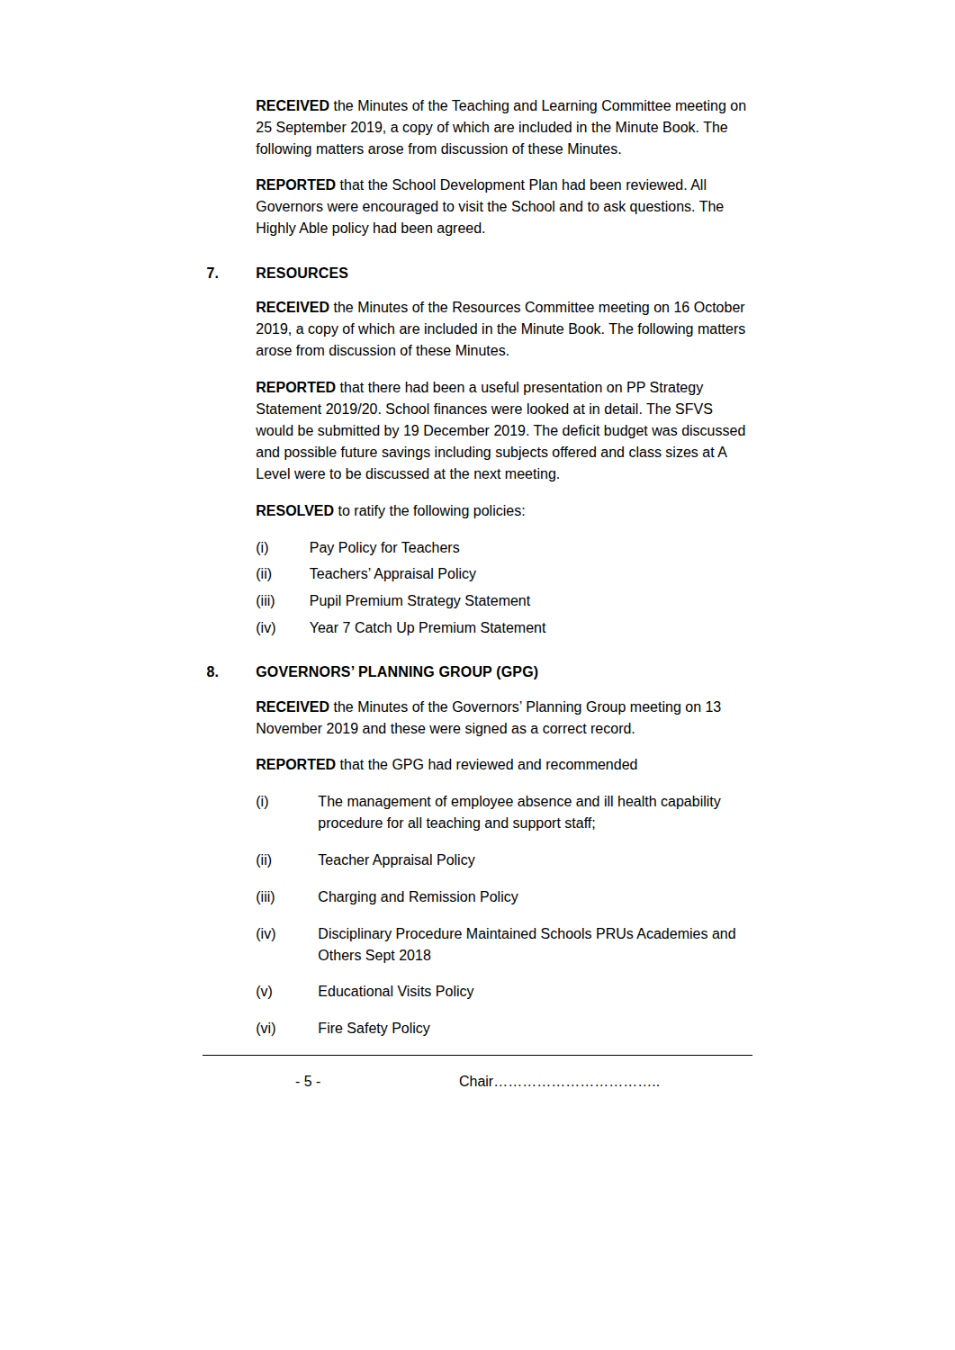RECEIVED the Minutes of the Teaching and Learning Committee meeting on 25 September 2019, a copy of which are included in the Minute Book. The following matters arose from discussion of these Minutes.
REPORTED that the School Development Plan had been reviewed. All Governors were encouraged to visit the School and to ask questions. The Highly Able policy had been agreed.
7.
RESOURCES
RECEIVED the Minutes of the Resources Committee meeting on 16 October 2019, a copy of which are included in the Minute Book. The following matters arose from discussion of these Minutes.
REPORTED that there had been a useful presentation on PP Strategy Statement 2019/20. School finances were looked at in detail. The SFVS would be submitted by 19 December 2019. The deficit budget was discussed and possible future savings including subjects offered and class sizes at A Level were to be discussed at the next meeting.
RESOLVED to ratify the following policies:
(i) Pay Policy for Teachers
(ii) Teachers’ Appraisal Policy
(iii) Pupil Premium Strategy Statement
(iv) Year 7 Catch Up Premium Statement
8.
GOVERNORS’ PLANNING GROUP (GPG)
RECEIVED the Minutes of the Governors’ Planning Group meeting on 13 November 2019 and these were signed as a correct record.
REPORTED that the GPG had reviewed and recommended
(i) The management of employee absence and ill health capability procedure for all teaching and support staff;
(ii) Teacher Appraisal Policy
(iii) Charging and Remission Policy
(iv) Disciplinary Procedure Maintained Schools PRUs Academies and Others Sept 2018
(v) Educational Visits Policy
(vi) Fire Safety Policy
- 5 - Chair……………………………..